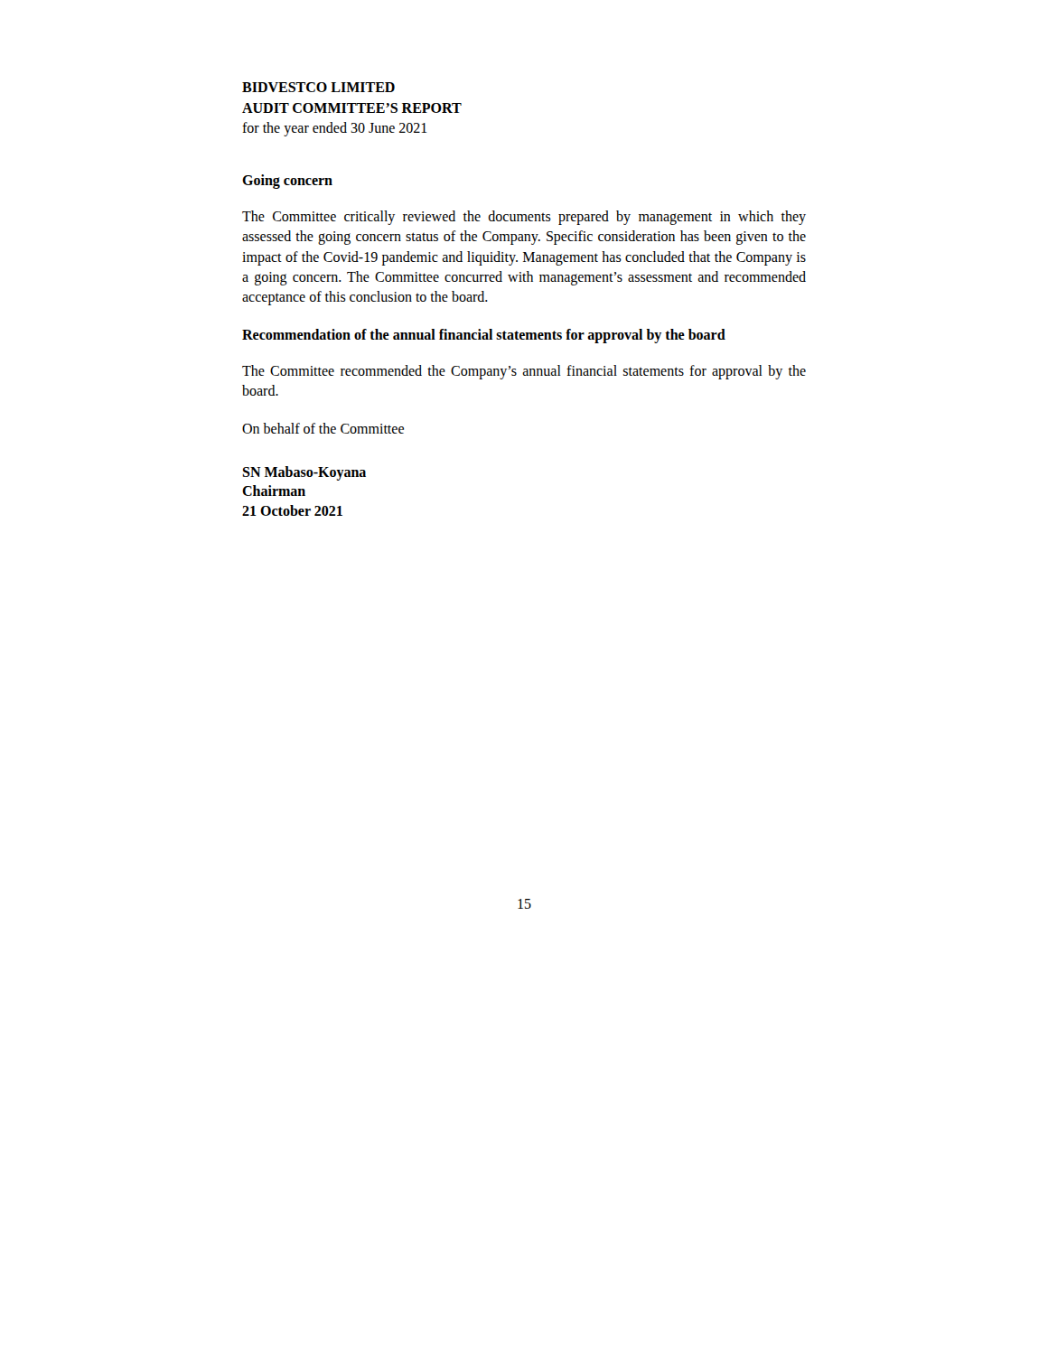BIDVESTCO LIMITED
AUDIT COMMITTEE’S REPORT
for the year ended 30 June 2021
Going concern
The Committee critically reviewed the documents prepared by management in which they assessed the going concern status of the Company. Specific consideration has been given to the impact of the Covid-19 pandemic and liquidity. Management has concluded that the Company is a going concern. The Committee concurred with management’s assessment and recommended acceptance of this conclusion to the board.
Recommendation of the annual financial statements for approval by the board
The Committee recommended the Company’s annual financial statements for approval by the board.
On behalf of the Committee
SN Mabaso-Koyana
Chairman
21 October 2021
15